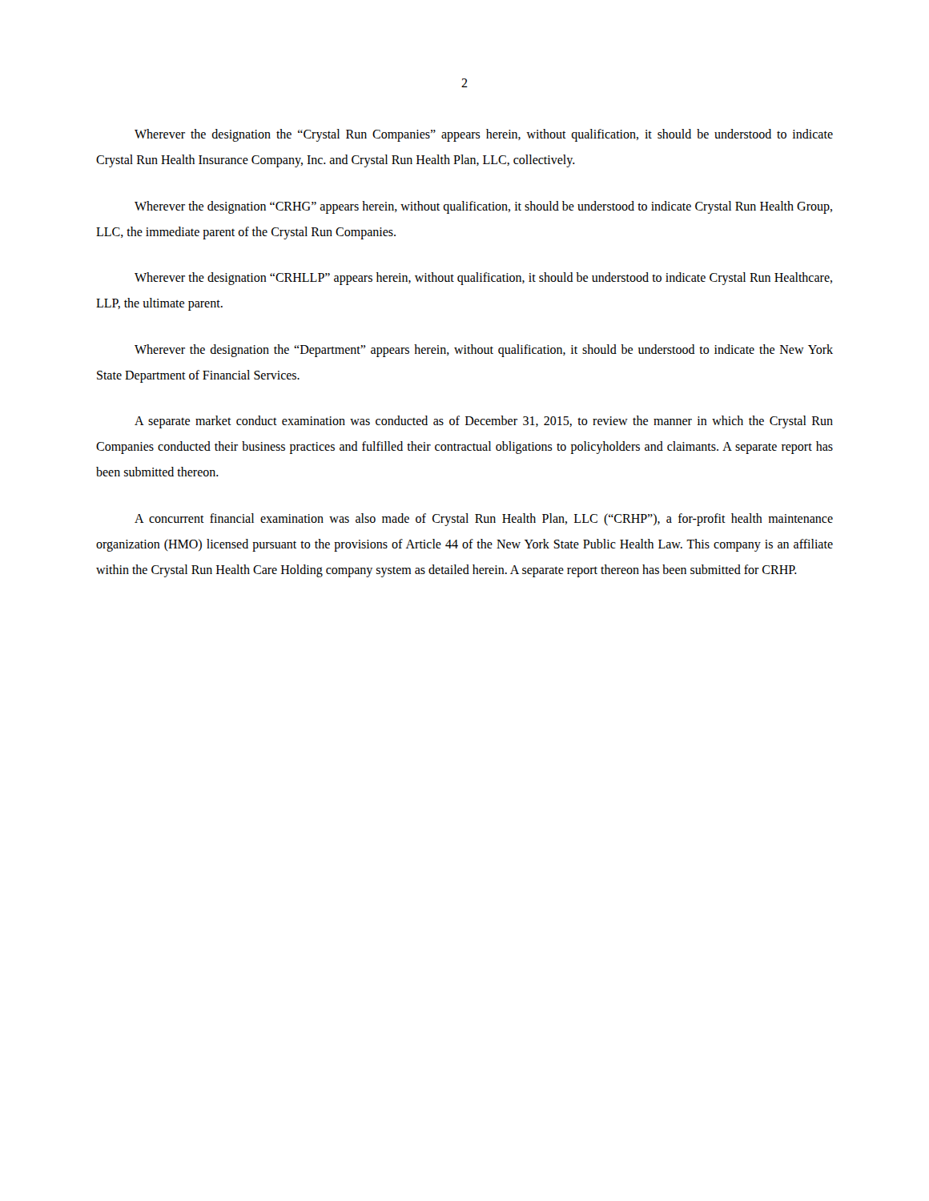2
Wherever the designation the “Crystal Run Companies” appears herein, without qualification, it should be understood to indicate Crystal Run Health Insurance Company, Inc. and Crystal Run Health Plan, LLC, collectively.
Wherever the designation “CRHG” appears herein, without qualification, it should be understood to indicate Crystal Run Health Group, LLC, the immediate parent of the Crystal Run Companies.
Wherever the designation “CRHLLP” appears herein, without qualification, it should be understood to indicate Crystal Run Healthcare, LLP, the ultimate parent.
Wherever the designation the “Department” appears herein, without qualification, it should be understood to indicate the New York State Department of Financial Services.
A separate market conduct examination was conducted as of December 31, 2015, to review the manner in which the Crystal Run Companies conducted their business practices and fulfilled their contractual obligations to policyholders and claimants. A separate report has been submitted thereon.
A concurrent financial examination was also made of Crystal Run Health Plan, LLC (“CRHP”), a for-profit health maintenance organization (HMO) licensed pursuant to the provisions of Article 44 of the New York State Public Health Law. This company is an affiliate within the Crystal Run Health Care Holding company system as detailed herein. A separate report thereon has been submitted for CRHP.